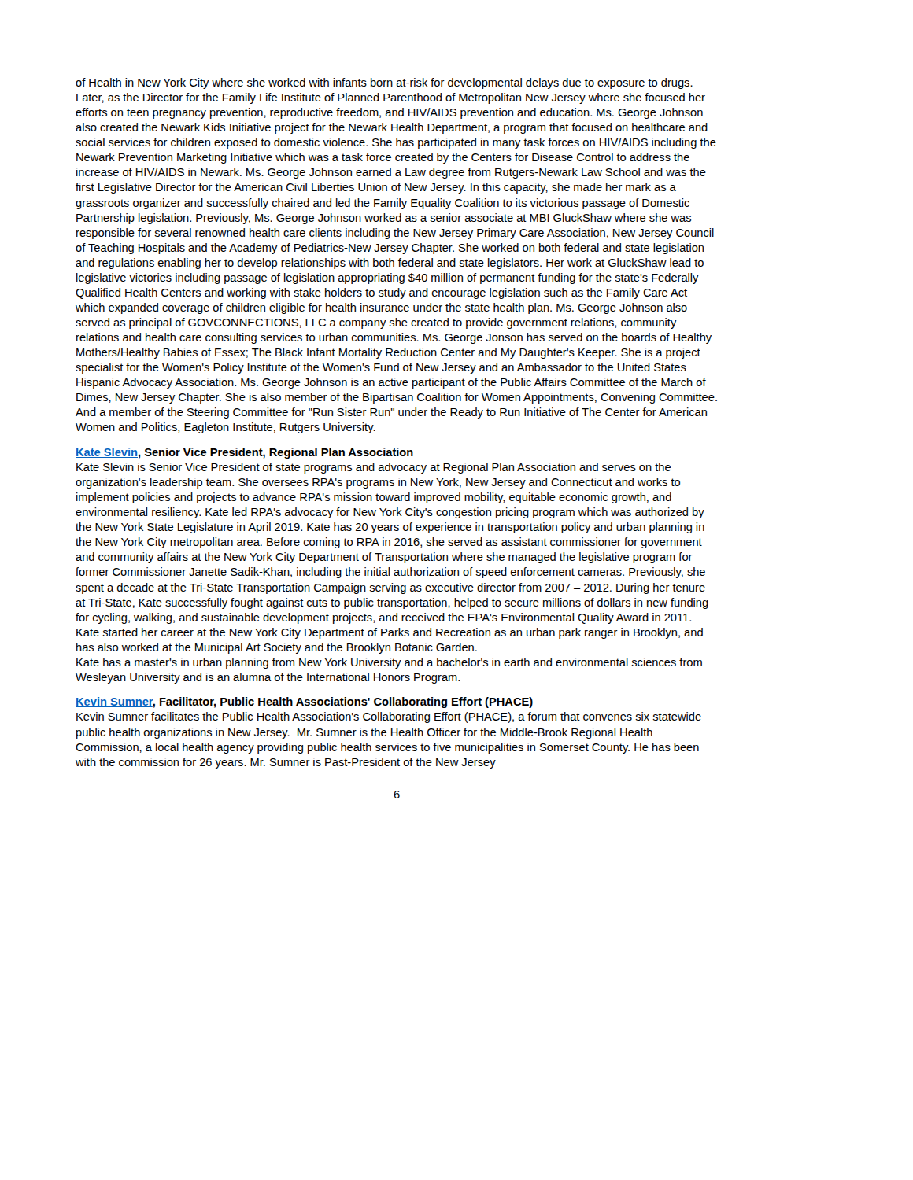of Health in New York City where she worked with infants born at-risk for developmental delays due to exposure to drugs. Later, as the Director for the Family Life Institute of Planned Parenthood of Metropolitan New Jersey where she focused her efforts on teen pregnancy prevention, reproductive freedom, and HIV/AIDS prevention and education. Ms. George Johnson also created the Newark Kids Initiative project for the Newark Health Department, a program that focused on healthcare and social services for children exposed to domestic violence. She has participated in many task forces on HIV/AIDS including the Newark Prevention Marketing Initiative which was a task force created by the Centers for Disease Control to address the increase of HIV/AIDS in Newark. Ms. George Johnson earned a Law degree from Rutgers-Newark Law School and was the first Legislative Director for the American Civil Liberties Union of New Jersey. In this capacity, she made her mark as a grassroots organizer and successfully chaired and led the Family Equality Coalition to its victorious passage of Domestic Partnership legislation. Previously, Ms. George Johnson worked as a senior associate at MBI GluckShaw where she was responsible for several renowned health care clients including the New Jersey Primary Care Association, New Jersey Council of Teaching Hospitals and the Academy of Pediatrics-New Jersey Chapter. She worked on both federal and state legislation and regulations enabling her to develop relationships with both federal and state legislators. Her work at GluckShaw lead to legislative victories including passage of legislation appropriating $40 million of permanent funding for the state's Federally Qualified Health Centers and working with stake holders to study and encourage legislation such as the Family Care Act which expanded coverage of children eligible for health insurance under the state health plan. Ms. George Johnson also served as principal of GOVCONNECTIONS, LLC a company she created to provide government relations, community relations and health care consulting services to urban communities. Ms. George Jonson has served on the boards of Healthy Mothers/Healthy Babies of Essex; The Black Infant Mortality Reduction Center and My Daughter's Keeper. She is a project specialist for the Women's Policy Institute of the Women's Fund of New Jersey and an Ambassador to the United States Hispanic Advocacy Association. Ms. George Johnson is an active participant of the Public Affairs Committee of the March of Dimes, New Jersey Chapter. She is also member of the Bipartisan Coalition for Women Appointments, Convening Committee. And a member of the Steering Committee for "Run Sister Run" under the Ready to Run Initiative of The Center for American Women and Politics, Eagleton Institute, Rutgers University.
Kate Slevin, Senior Vice President, Regional Plan Association
Kate Slevin is Senior Vice President of state programs and advocacy at Regional Plan Association and serves on the organization's leadership team. She oversees RPA's programs in New York, New Jersey and Connecticut and works to implement policies and projects to advance RPA's mission toward improved mobility, equitable economic growth, and environmental resiliency. Kate led RPA's advocacy for New York City's congestion pricing program which was authorized by the New York State Legislature in April 2019. Kate has 20 years of experience in transportation policy and urban planning in the New York City metropolitan area. Before coming to RPA in 2016, she served as assistant commissioner for government and community affairs at the New York City Department of Transportation where she managed the legislative program for former Commissioner Janette Sadik-Khan, including the initial authorization of speed enforcement cameras. Previously, she spent a decade at the Tri-State Transportation Campaign serving as executive director from 2007 – 2012. During her tenure at Tri-State, Kate successfully fought against cuts to public transportation, helped to secure millions of dollars in new funding for cycling, walking, and sustainable development projects, and received the EPA's Environmental Quality Award in 2011. Kate started her career at the New York City Department of Parks and Recreation as an urban park ranger in Brooklyn, and has also worked at the Municipal Art Society and the Brooklyn Botanic Garden.
Kate has a master's in urban planning from New York University and a bachelor's in earth and environmental sciences from Wesleyan University and is an alumna of the International Honors Program.
Kevin Sumner, Facilitator, Public Health Associations' Collaborating Effort (PHACE)
Kevin Sumner facilitates the Public Health Association's Collaborating Effort (PHACE), a forum that convenes six statewide public health organizations in New Jersey. Mr. Sumner is the Health Officer for the Middle-Brook Regional Health Commission, a local health agency providing public health services to five municipalities in Somerset County. He has been with the commission for 26 years. Mr. Sumner is Past-President of the New Jersey
6